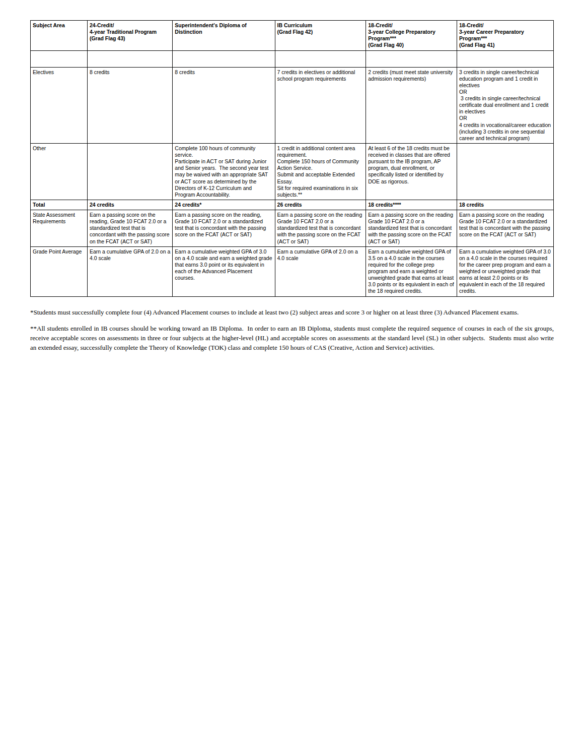| Subject Area | 24-Credit/ 4-year Traditional Program (Grad Flag 43) | Superintendent's Diploma of Distinction | IB Curriculum (Grad Flag 42) | 18-Credit/ 3-year College Preparatory Program*** (Grad Flag 40) | 18-Credit/ 3-year Career Preparatory Program*** (Grad Flag 41) |
| --- | --- | --- | --- | --- | --- |
| Electives | 8 credits | 8 credits | 7 credits in electives or additional school program requirements | 2 credits (must meet state university admission requirements) | 3 credits in single career/technical education program and 1 credit in electives OR 3 credits in single career/technical certificate dual enrollment and 1 credit in electives OR 4 credits in vocational/career education (including 3 credits in one sequential career and technical program) |
| Other | | Complete 100 hours of community service. Participate in ACT or SAT during Junior and Senior years. The second year test may be waived with an appropriate SAT or ACT score as determined by the Directors of K-12 Curriculum and Program Accountability. | 1 credit in additional content area requirement. Complete 150 hours of Community Action Service. Submit and acceptable Extended Essay. Sit for required examinations in six subjects.** | At least 6 of the 18 credits must be received in classes that are offered pursuant to the IB program, AP program, dual enrollment, or specifically listed or identified by DOE as rigorous. | |
| Total | 24 credits | 24 credits* | 26 credits | 18 credits**** | 18 credits |
| State Assessment Requirements | Earn a passing score on the reading, Grade 10 FCAT 2.0 or a standardized test that is concordant with the passing score on the FCAT (ACT or SAT) | Earn a passing score on the reading, Grade 10 FCAT 2.0 or a standardized test that is concordant with the passing score on the FCAT (ACT or SAT) | Earn a passing score on the reading Grade 10 FCAT 2.0 or a standardized test that is concordant with the passing score on the FCAT (ACT or SAT) | Earn a passing score on the reading Grade 10 FCAT 2.0 or a standardized test that is concordant with the passing score on the FCAT (ACT or SAT) | Earn a passing score on the reading Grade 10 FCAT 2.0 or a standardized test that is concordant with the passing score on the FCAT (ACT or SAT) |
| Grade Point Average | Earn a cumulative GPA of 2.0 on a 4.0 scale | Earn a cumulative weighted GPA of 3.0 on a 4.0 scale and earn a weighted grade that earns 3.0 point or its equivalent in each of the Advanced Placement courses. | Earn a cumulative GPA of 2.0 on a 4.0 scale | Earn a cumulative weighted GPA of 3.5 on a 4.0 scale in the courses required for the college prep program and earn a weighted or unweighted grade that earns at least 3.0 points or its equivalent in each of the 18 required credits. | Earn a cumulative weighted GPA of 3.0 on a 4.0 scale in the courses required for the career prep program and earn a weighted or unweighted grade that earns at least 2.0 points or its equivalent in each of the 18 required credits. |
*Students must successfully complete four (4) Advanced Placement courses to include at least two (2) subject areas and score 3 or higher on at least three (3) Advanced Placement exams.
**All students enrolled in IB courses should be working toward an IB Diploma. In order to earn an IB Diploma, students must complete the required sequence of courses in each of the six groups, receive acceptable scores on assessments in three or four subjects at the higher-level (HL) and acceptable scores on assessments at the standard level (SL) in other subjects. Students must also write an extended essay, successfully complete the Theory of Knowledge (TOK) class and complete 150 hours of CAS (Creative, Action and Service) activities.